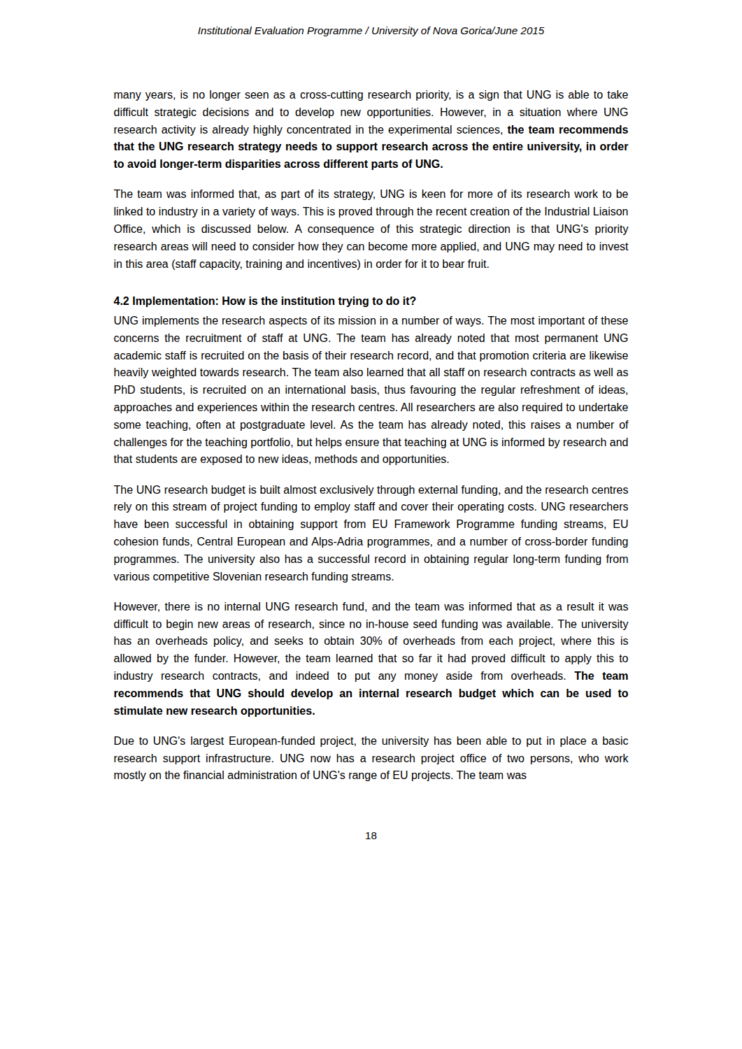Institutional Evaluation Programme / University of Nova Gorica/June 2015
many years, is no longer seen as a cross-cutting research priority, is a sign that UNG is able to take difficult strategic decisions and to develop new opportunities. However, in a situation where UNG research activity is already highly concentrated in the experimental sciences, the team recommends that the UNG research strategy needs to support research across the entire university, in order to avoid longer-term disparities across different parts of UNG.
The team was informed that, as part of its strategy, UNG is keen for more of its research work to be linked to industry in a variety of ways. This is proved through the recent creation of the Industrial Liaison Office, which is discussed below. A consequence of this strategic direction is that UNG's priority research areas will need to consider how they can become more applied, and UNG may need to invest in this area (staff capacity, training and incentives) in order for it to bear fruit.
4.2 Implementation: How is the institution trying to do it?
UNG implements the research aspects of its mission in a number of ways. The most important of these concerns the recruitment of staff at UNG. The team has already noted that most permanent UNG academic staff is recruited on the basis of their research record, and that promotion criteria are likewise heavily weighted towards research. The team also learned that all staff on research contracts as well as PhD students, is recruited on an international basis, thus favouring the regular refreshment of ideas, approaches and experiences within the research centres. All researchers are also required to undertake some teaching, often at postgraduate level. As the team has already noted, this raises a number of challenges for the teaching portfolio, but helps ensure that teaching at UNG is informed by research and that students are exposed to new ideas, methods and opportunities.
The UNG research budget is built almost exclusively through external funding, and the research centres rely on this stream of project funding to employ staff and cover their operating costs. UNG researchers have been successful in obtaining support from EU Framework Programme funding streams, EU cohesion funds, Central European and Alps-Adria programmes, and a number of cross-border funding programmes. The university also has a successful record in obtaining regular long-term funding from various competitive Slovenian research funding streams.
However, there is no internal UNG research fund, and the team was informed that as a result it was difficult to begin new areas of research, since no in-house seed funding was available. The university has an overheads policy, and seeks to obtain 30% of overheads from each project, where this is allowed by the funder. However, the team learned that so far it had proved difficult to apply this to industry research contracts, and indeed to put any money aside from overheads. The team recommends that UNG should develop an internal research budget which can be used to stimulate new research opportunities.
Due to UNG's largest European-funded project, the university has been able to put in place a basic research support infrastructure. UNG now has a research project office of two persons, who work mostly on the financial administration of UNG's range of EU projects. The team was
18